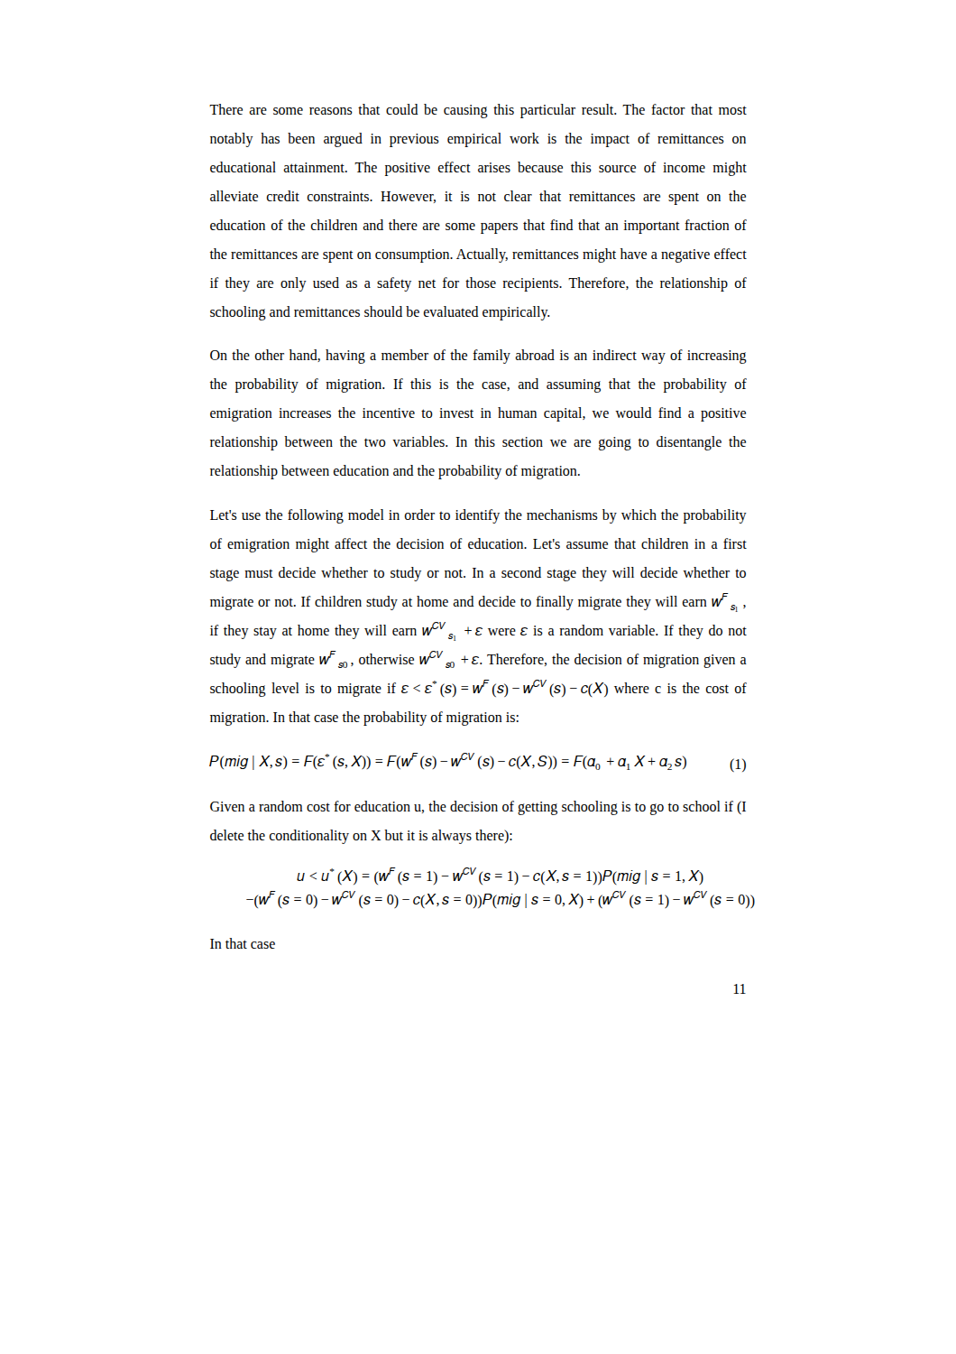There are some reasons that could be causing this particular result. The factor that most notably has been argued in previous empirical work is the impact of remittances on educational attainment. The positive effect arises because this source of income might alleviate credit constraints. However, it is not clear that remittances are spent on the education of the children and there are some papers that find that an important fraction of the remittances are spent on consumption. Actually, remittances might have a negative effect if they are only used as a safety net for those recipients. Therefore, the relationship of schooling and remittances should be evaluated empirically.
On the other hand, having a member of the family abroad is an indirect way of increasing the probability of migration. If this is the case, and assuming that the probability of emigration increases the incentive to invest in human capital, we would find a positive relationship between the two variables. In this section we are going to disentangle the relationship between education and the probability of migration.
Let's use the following model in order to identify the mechanisms by which the probability of emigration might affect the decision of education. Let's assume that children in a first stage must decide whether to study or not. In a second stage they will decide whether to migrate or not. If children study at home and decide to finally migrate they will earn wFs1, if they stay at home they will earn wCVs1+ε were ε is a random variable. If they do not study and migrate wFs0, otherwise wCVs0+ε. Therefore, the decision of migration given a schooling level is to migrate if ε<ε*(s)=wF(s)−wCV(s)−c(X) where c is the cost of migration. In that case the probability of migration is:
P(mig|X,s) = F(ε*(s,X)) = F(wF(s)−wCV(s)−c(X,S)) = F(α0+α1X+α2s) (1)
Given a random cost for education u, the decision of getting schooling is to go to school if (I delete the conditionality on X but it is always there):
u<u*(X)= (wF(s=1)−wCV(s=1)−c(X,s=1)) P(mig|s=1,X) −(wF(s=0)−wCV(s=0)−c(X,s=0)) P(mig|s=0,X) + (wCV(s=1)−wCV(s=0))
In that case
11